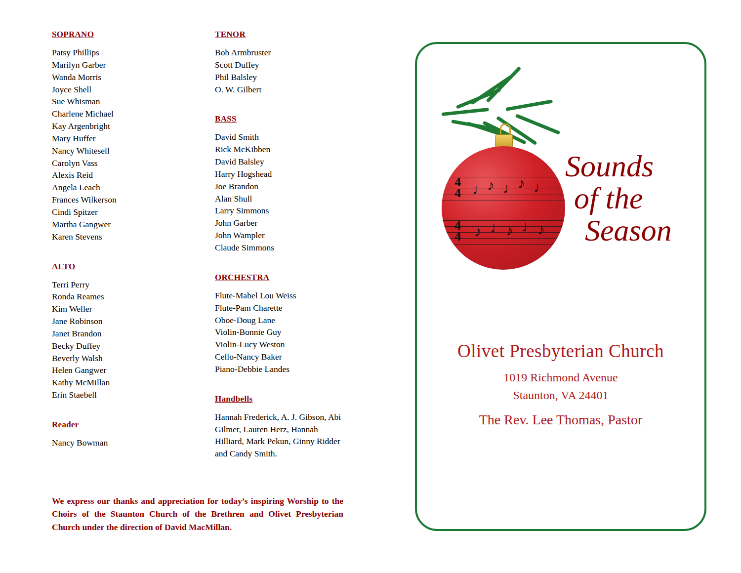SOPRANO
Patsy Phillips
Marilyn Garber
Wanda Morris
Joyce Shell
Sue Whisman
Charlene Michael
Kay Argenbright
Mary Huffer
Nancy Whitesell
Carolyn Vass
Alexis Reid
Angela Leach
Frances Wilkerson
Cindi Spitzer
Martha Gangwer
Karen Stevens
ALTO
Terri Perry
Ronda Reames
Kim Weller
Jane Robinson
Janet Brandon
Becky Duffey
Beverly Walsh
Helen Gangwer
Kathy McMillan
Erin Staebell
Reader
Nancy Bowman
TENOR
Bob Armbruster
Scott Duffey
Phil Balsley
O. W. Gilbert
BASS
David Smith
Rick McKibben
David Balsley
Harry Hogshead
Joe Brandon
Alan Shull
Larry Simmons
John Garber
John Wampler
Claude Simmons
ORCHESTRA
Flute-Mabel Lou Weiss
Flute-Pam Charette
Oboe-Doug Lane
Violin-Bonnie Guy
Violin-Lucy Weston
Cello-Nancy Baker
Piano-Debbie Landes
Handbells
Hannah Frederick, A. J. Gibson, Abi Gilmer, Lauren Herz, Hannah Hilliard, Mark Pekun, Ginny Ridder and Candy Smith.
We express our thanks and appreciation for today’s inspiring Worship to the Choirs of the Staunton Church of the Brethren and Olivet Presbyterian Church under the direction of David MacMillan.
4
4 ♩ ♪ ♩ ♪ ♩ 4
4 ♪ ♩ ♪ ♩ ♪
Sounds of the Season
Olivet Presbyterian Church
1019 Richmond Avenue
Staunton, VA 24401
The Rev. Lee Thomas, Pastor